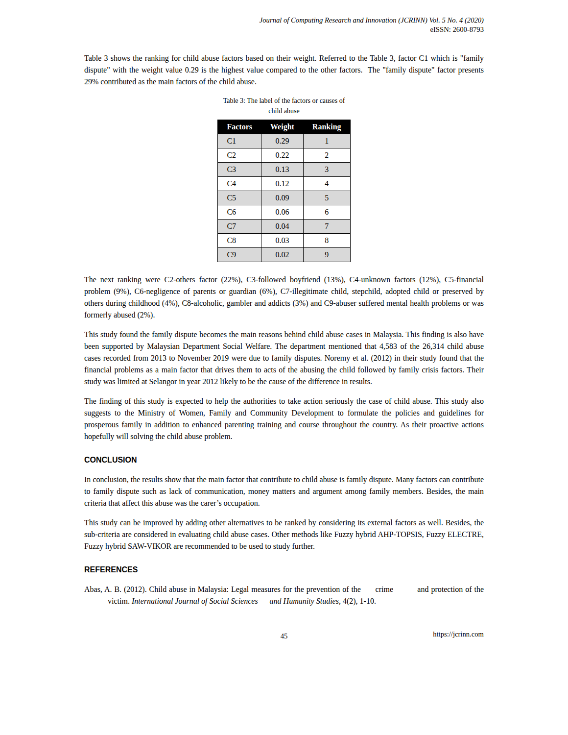Journal of Computing Research and Innovation (JCRINN) Vol. 5 No. 4 (2020)
eISSN: 2600-8793
Table 3 shows the ranking for child abuse factors based on their weight. Referred to the Table 3, factor C1 which is "family dispute" with the weight value 0.29 is the highest value compared to the other factors. The "family dispute" factor presents 29% contributed as the main factors of the child abuse.
Table 3: The label of the factors or causes of child abuse
| Factors | Weight | Ranking |
| --- | --- | --- |
| C1 | 0.29 | 1 |
| C2 | 0.22 | 2 |
| C3 | 0.13 | 3 |
| C4 | 0.12 | 4 |
| C5 | 0.09 | 5 |
| C6 | 0.06 | 6 |
| C7 | 0.04 | 7 |
| C8 | 0.03 | 8 |
| C9 | 0.02 | 9 |
The next ranking were C2-others factor (22%), C3-followed boyfriend (13%), C4-unknown factors (12%), C5-financial problem (9%), C6-negligence of parents or guardian (6%), C7-illegitimate child, stepchild, adopted child or preserved by others during childhood (4%), C8-alcoholic, gambler and addicts (3%) and C9-abuser suffered mental health problems or was formerly abused (2%).
This study found the family dispute becomes the main reasons behind child abuse cases in Malaysia. This finding is also have been supported by Malaysian Department Social Welfare. The department mentioned that 4,583 of the 26,314 child abuse cases recorded from 2013 to November 2019 were due to family disputes. Noremy et al. (2012) in their study found that the financial problems as a main factor that drives them to acts of the abusing the child followed by family crisis factors. Their study was limited at Selangor in year 2012 likely to be the cause of the difference in results.
The finding of this study is expected to help the authorities to take action seriously the case of child abuse. This study also suggests to the Ministry of Women, Family and Community Development to formulate the policies and guidelines for prosperous family in addition to enhanced parenting training and course throughout the country. As their proactive actions hopefully will solving the child abuse problem.
CONCLUSION
In conclusion, the results show that the main factor that contribute to child abuse is family dispute. Many factors can contribute to family dispute such as lack of communication, money matters and argument among family members. Besides, the main criteria that affect this abuse was the carer’s occupation.
This study can be improved by adding other alternatives to be ranked by considering its external factors as well. Besides, the sub-criteria are considered in evaluating child abuse cases. Other methods like Fuzzy hybrid AHP-TOPSIS, Fuzzy ELECTRE, Fuzzy hybrid SAW-VIKOR are recommended to be used to study further.
REFERENCES
Abas, A. B. (2012). Child abuse in Malaysia: Legal measures for the prevention of the crime and protection of the victim. International Journal of Social Sciences and Humanity Studies, 4(2), 1-10.
https://jcrinn.com
45